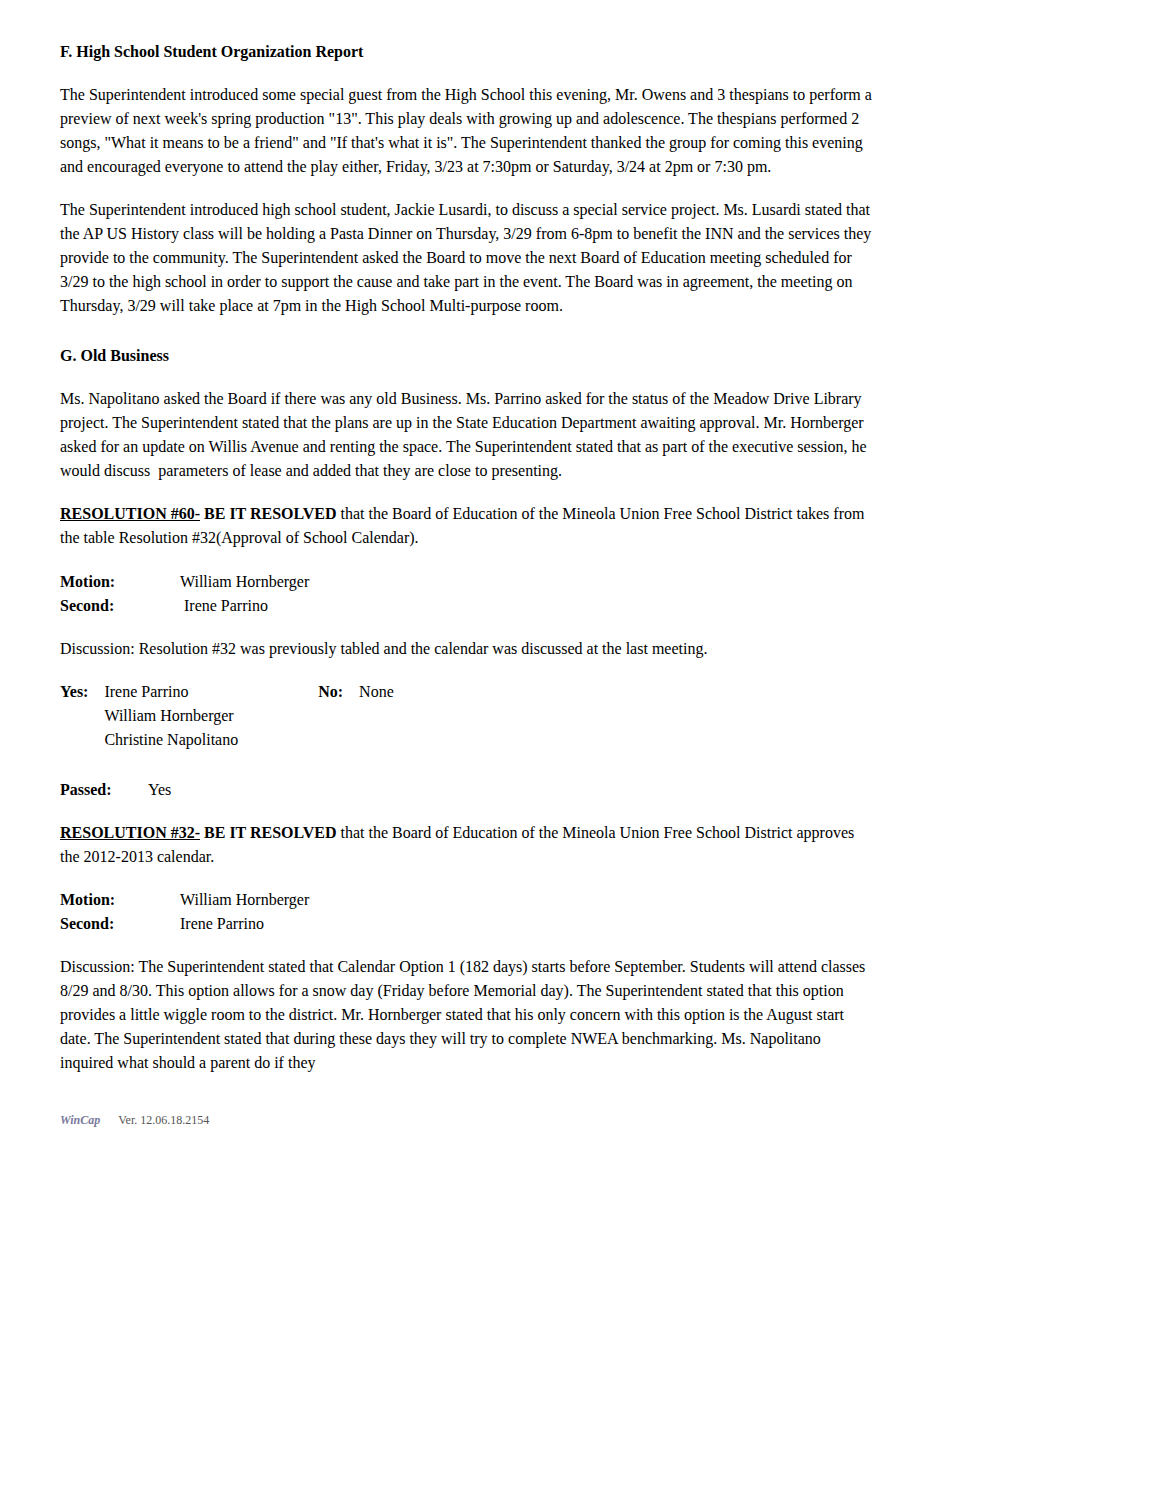F. High School Student Organization Report
The Superintendent introduced some special guest from the High School this evening, Mr. Owens and 3 thespians to perform a preview of next week's spring production "13". This play deals with growing up and adolescence. The thespians performed 2 songs, "What it means to be a friend" and "If that's what it is". The Superintendent thanked the group for coming this evening and encouraged everyone to attend the play either, Friday, 3/23 at 7:30pm or Saturday, 3/24 at 2pm or 7:30 pm.
The Superintendent introduced high school student, Jackie Lusardi, to discuss a special service project. Ms. Lusardi stated that the AP US History class will be holding a Pasta Dinner on Thursday, 3/29 from 6-8pm to benefit the INN and the services they provide to the community. The Superintendent asked the Board to move the next Board of Education meeting scheduled for 3/29 to the high school in order to support the cause and take part in the event. The Board was in agreement, the meeting on Thursday, 3/29 will take place at 7pm in the High School Multi-purpose room.
G. Old Business
Ms. Napolitano asked the Board if there was any old Business. Ms. Parrino asked for the status of the Meadow Drive Library project. The Superintendent stated that the plans are up in the State Education Department awaiting approval. Mr. Hornberger asked for an update on Willis Avenue and renting the space. The Superintendent stated that as part of the executive session, he would discuss parameters of lease and added that they are close to presenting.
RESOLUTION #60- BE IT RESOLVED that the Board of Education of the Mineola Union Free School District takes from the table Resolution #32(Approval of School Calendar).
| Motion: | William Hornberger |
| Second: | Irene Parrino |
Discussion: Resolution #32 was previously tabled and the calendar was discussed at the last meeting.
| Yes: | Irene Parrino | No: | None |
| | William Hornberger | | |
| | Christine Napolitano | | |
Passed: Yes
RESOLUTION #32- BE IT RESOLVED that the Board of Education of the Mineola Union Free School District approves the 2012-2013 calendar.
| Motion: | William Hornberger |
| Second: | Irene Parrino |
Discussion: The Superintendent stated that Calendar Option 1 (182 days) starts before September. Students will attend classes 8/29 and 8/30. This option allows for a snow day (Friday before Memorial day). The Superintendent stated that this option provides a little wiggle room to the district. Mr. Hornberger stated that his only concern with this option is the August start date. The Superintendent stated that during these days they will try to complete NWEA benchmarking. Ms. Napolitano inquired what should a parent do if they
WinCap Ver. 12.06.18.2154